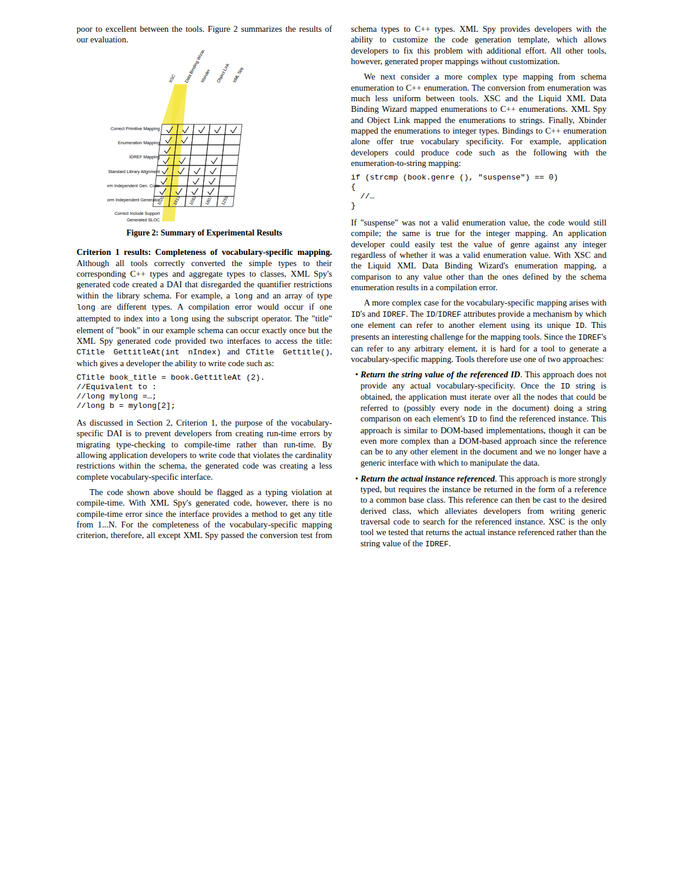poor to excellent between the tools. Figure 2 summarizes the results of our evaluation.
XSC Data Binding Wizard Xbinder Object Link XML Spy Correct Primitive Mapping Enumeration Mapping IDREF Mapping C++ Standard Library Alignment Platform Independent Gen. Code Platform Independent Generator Correct Include Support Generated SLOC 1020 1919 1093 1807 1255
Figure 2: Summary of Experimental Results
Criterion 1 results: Completeness of vocabulary-specific mapping. Although all tools correctly converted the simple types to their corresponding C++ types and aggregate types to classes, XML Spy's generated code created a DAI that disregarded the quantifier restrictions within the library schema. For example, a long and an array of type long are different types. A compilation error would occur if one attempted to index into a long using the subscript operator. The "title" element of "book" in our example schema can occur exactly once but the XML Spy generated code provided two interfaces to access the title: CTitle GettitleAt(int nIndex) and CTitle Gettitle(), which gives a developer the ability to write code such as:
CTitle book_title = book.GettitleAt (2).
//Equivalent to :
//long mylong =…;
//long b = mylong[2];
As discussed in Section 2, Criterion 1, the purpose of the vocabulary-specific DAI is to prevent developers from creating run-time errors by migrating type-checking to compile-time rather than run-time. By allowing application developers to write code that violates the cardinality restrictions within the schema, the generated code was creating a less complete vocabulary-specific interface.
The code shown above should be flagged as a typing violation at compile-time. With XML Spy's generated code, however, there is no compile-time error since the interface provides a method to get any title from 1...N. For the completeness of the vocabulary-specific mapping criterion, therefore, all except XML Spy passed the conversion test from schema types to C++ types. XML Spy provides developers with the ability to customize the code generation template, which allows developers to fix this problem with additional effort. All other tools, however, generated proper mappings without customization.
We next consider a more complex type mapping from schema enumeration to C++ enumeration. The conversion from enumeration was much less uniform between tools. XSC and the Liquid XML Data Binding Wizard mapped enumerations to C++ enumerations. XML Spy and Object Link mapped the enumerations to strings. Finally, Xbinder mapped the enumerations to integer types. Bindings to C++ enumeration alone offer true vocabulary specificity. For example, application developers could produce code such as the following with the enumeration-to-string mapping:
if (strcmp (book.genre (), "suspense") == 0)
{
  //…
}
If "suspense" was not a valid enumeration value, the code would still compile; the same is true for the integer mapping. An application developer could easily test the value of genre against any integer regardless of whether it was a valid enumeration value. With XSC and the Liquid XML Data Binding Wizard's enumeration mapping, a comparison to any value other than the ones defined by the schema enumeration results in a compilation error.
A more complex case for the vocabulary-specific mapping arises with ID's and IDREF. The ID/IDREF attributes provide a mechanism by which one element can refer to another element using its unique ID. This presents an interesting challenge for the mapping tools. Since the IDREF's can refer to any arbitrary element, it is hard for a tool to generate a vocabulary-specific mapping. Tools therefore use one of two approaches:
Return the string value of the referenced ID. This approach does not provide any actual vocabulary-specificity. Once the ID string is obtained, the application must iterate over all the nodes that could be referred to (possibly every node in the document) doing a string comparison on each element's ID to find the referenced instance. This approach is similar to DOM-based implementations, though it can be even more complex than a DOM-based approach since the reference can be to any other element in the document and we no longer have a generic interface with which to manipulate the data.
Return the actual instance referenced. This approach is more strongly typed, but requires the instance be returned in the form of a reference to a common base class. This reference can then be cast to the desired derived class, which alleviates developers from writing generic traversal code to search for the referenced instance. XSC is the only tool we tested that returns the actual instance referenced rather than the string value of the IDREF.